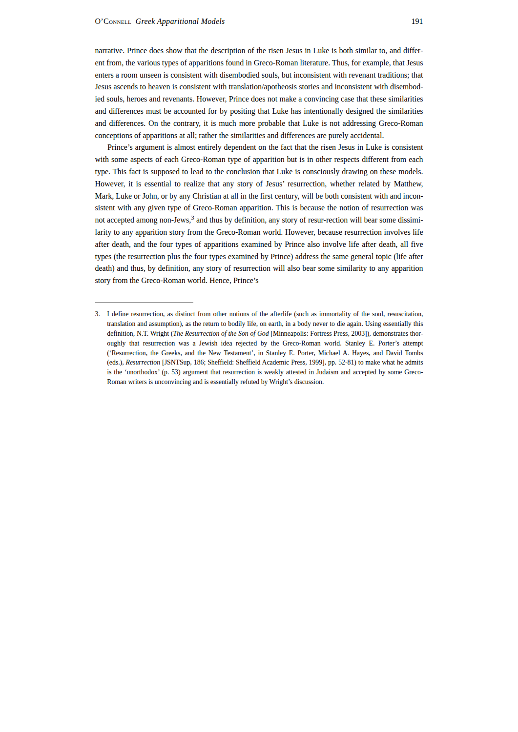O’Connell Greek Apparitional Models 191
narrative. Prince does show that the description of the risen Jesus in Luke is both similar to, and different from, the various types of apparitions found in Greco-Roman literature. Thus, for example, that Jesus enters a room unseen is consistent with disembodied souls, but inconsistent with revenant traditions; that Jesus ascends to heaven is consistent with translation/apotheosis stories and inconsistent with disembodied souls, heroes and revenants. However, Prince does not make a convincing case that these similarities and differences must be accounted for by positing that Luke has intentionally designed the similarities and differences. On the contrary, it is much more probable that Luke is not addressing Greco-Roman conceptions of apparitions at all; rather the similarities and differences are purely accidental.
Prince’s argument is almost entirely dependent on the fact that the risen Jesus in Luke is consistent with some aspects of each Greco-Roman type of apparition but is in other respects different from each type. This fact is supposed to lead to the conclusion that Luke is consciously drawing on these models. However, it is essential to realize that any story of Jesus’ resurrection, whether related by Matthew, Mark, Luke or John, or by any Christian at all in the first century, will be both consistent with and inconsistent with any given type of Greco-Roman apparition. This is because the notion of resurrection was not accepted among non-Jews,3 and thus by definition, any story of resur-rection will bear some dissimilarity to any apparition story from the Greco-Roman world. However, because resurrection involves life after death, and the four types of apparitions examined by Prince also involve life after death, all five types (the resurrection plus the four types examined by Prince) address the same general topic (life after death) and thus, by definition, any story of resurrection will also bear some similarity to any apparition story from the Greco-Roman world. Hence, Prince’s
3. I define resurrection, as distinct from other notions of the afterlife (such as immortality of the soul, resuscitation, translation and assumption), as the return to bodily life, on earth, in a body never to die again. Using essentially this definition, N.T. Wright (The Resurrection of the Son of God [Minneapolis: Fortress Press, 2003]), demonstrates thoroughly that resurrection was a Jewish idea rejected by the Greco-Roman world. Stanley E. Porter’s attempt (‘Resurrection, the Greeks, and the New Testament’, in Stanley E. Porter, Michael A. Hayes, and David Tombs (eds.), Resurrection [JSNTSup, 186; Sheffield: Sheffield Academic Press, 1999], pp. 52-81) to make what he admits is the ‘unorthodox’ (p. 53) argument that resurrection is weakly attested in Judaism and accepted by some Greco-Roman writers is unconvincing and is essentially refuted by Wright’s discussion.